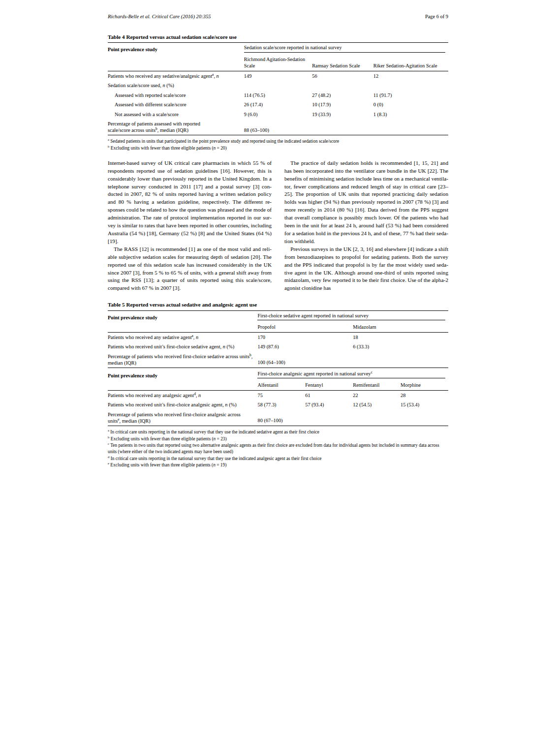Richards-Belle et al. Critical Care (2016) 20:355
Page 6 of 9
Table 4 Reported versus actual sedation scale/score use
| Point prevalence study | Sedation scale/score reported in national survey |
| --- | --- |
| | Richmond Agitation-Sedation Scale | Ramsay Sedation Scale | Riker Sedation-Agitation Scale |
| Patients who received any sedative/analgesic agent a , n | 149 | 56 | 12 |
| Sedation scale/score used, n (%) | | | |
| Assessed with reported scale/score | 114 (76.5) | 27 (48.2) | 11 (91.7) |
| Assessed with different scale/score | 26 (17.4) | 10 (17.9) | 0 (0) |
| Not assessed with a scale/score | 9 (6.0) | 19 (33.9) | 1 (8.3) |
| Percentage of patients assessed with reported scale/score across units b , median (IQR) | 88 (63–100) | | |
a Sedated patients in units that participated in the point prevalence study and reported using the indicated sedation scale/score
b Excluding units with fewer than three eligible patients (n = 20)
Internet-based survey of UK critical care pharmacists in which 55 % of respondents reported use of sedation guidelines [16]. However, this is considerably lower than previously reported in the United Kingdom. In a telephone survey conducted in 2011 [17] and a postal survey [3] conducted in 2007, 82 % of units reported having a written sedation policy and 80 % having a sedation guideline, respectively. The different responses could be related to how the question was phrased and the mode of administration. The rate of protocol implementation reported in our survey is similar to rates that have been reported in other countries, including Australia (54 %) [18], Germany (52 %) [8] and the United States (64 %) [19].
The RASS [12] is recommended [1] as one of the most valid and reliable subjective sedation scales for measuring depth of sedation [20]. The reported use of this sedation scale has increased considerably in the UK since 2007 [3], from 5 % to 65 % of units, with a general shift away from using the RSS [13]; a quarter of units reported using this scale/score, compared with 67 % in 2007 [3].
The practice of daily sedation holds is recommended [1, 15, 21] and has been incorporated into the ventilator care bundle in the UK [22]. The benefits of minimising sedation include less time on a mechanical ventilator, fewer complications and reduced length of stay in critical care [23–25]. The proportion of UK units that reported practicing daily sedation holds was higher (94 %) than previously reported in 2007 (78 %) [3] and more recently in 2014 (80 %) [16]. Data derived from the PPS suggest that overall compliance is possibly much lower. Of the patients who had been in the unit for at least 24 h, around half (53 %) had been considered for a sedation hold in the previous 24 h, and of these, 77 % had their sedation withheld.
Previous surveys in the UK [2, 3, 16] and elsewhere [4] indicate a shift from benzodiazepines to propofol for sedating patients. Both the survey and the PPS indicated that propofol is by far the most widely used sedative agent in the UK. Although around one-third of units reported using midazolam, very few reported it to be their first choice. Use of the alpha-2 agonist clonidine has
Table 5 Reported versus actual sedative and analgesic agent use
| Point prevalence study | First-choice sedative agent reported in national survey |
| --- | --- |
| | Propofol | Midazolam |
| Patients who received any sedative agent a , n | 170 | 18 |
| Patients who received unit’s first-choice sedative agent, n (%) | 149 (87.6) | 6 (33.3) |
| Percentage of patients who received first-choice sedative across units b , median (IQR) | 100 (64–100) |
| Point prevalence study | First-choice analgesic agent reported in national survey c |
| | Alfentanil | Fentanyl | Remifentanil | Morphine |
| Patients who received any analgesic agent d , n | 75 | 61 | 22 | 28 |
| Patients who received unit’s first-choice analgesic agent, n (%) | 58 (77.3) | 57 (93.4) | 12 (54.5) | 15 (53.4) |
| Percentage of patients who received first-choice analgesic across units e , median (IQR) | 80 (67–100) |
a In critical care units reporting in the national survey that they use the indicated sedative agent as their first choice
b Excluding units with fewer than three eligible patients (n = 23)
c Ten patients in two units that reported using two alternative analgesic agents as their first choice are excluded from data for individual agents but included in summary data across units (where either of the two indicated agents may have been used)
d In critical care units reporting in the national survey that they use the indicated analgesic agent as their first choice
e Excluding units with fewer than three eligible patients (n = 19)